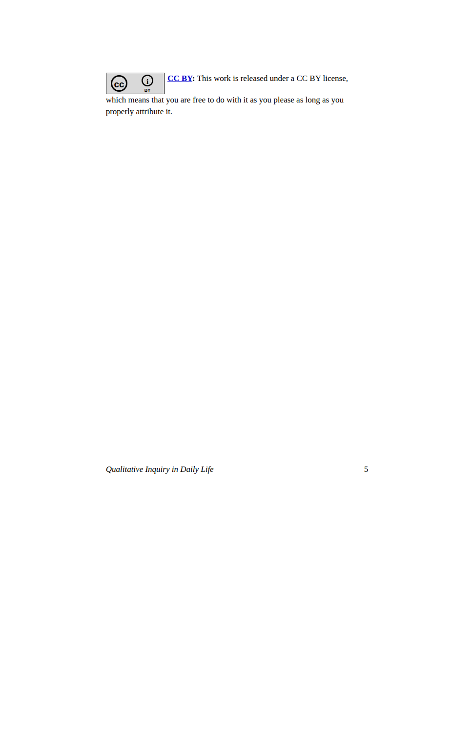cc i BY CC BY: This work is released under a CC BY license, which means that you are free to do with it as you please as long as you properly attribute it.
Qualitative Inquiry in Daily Life 5